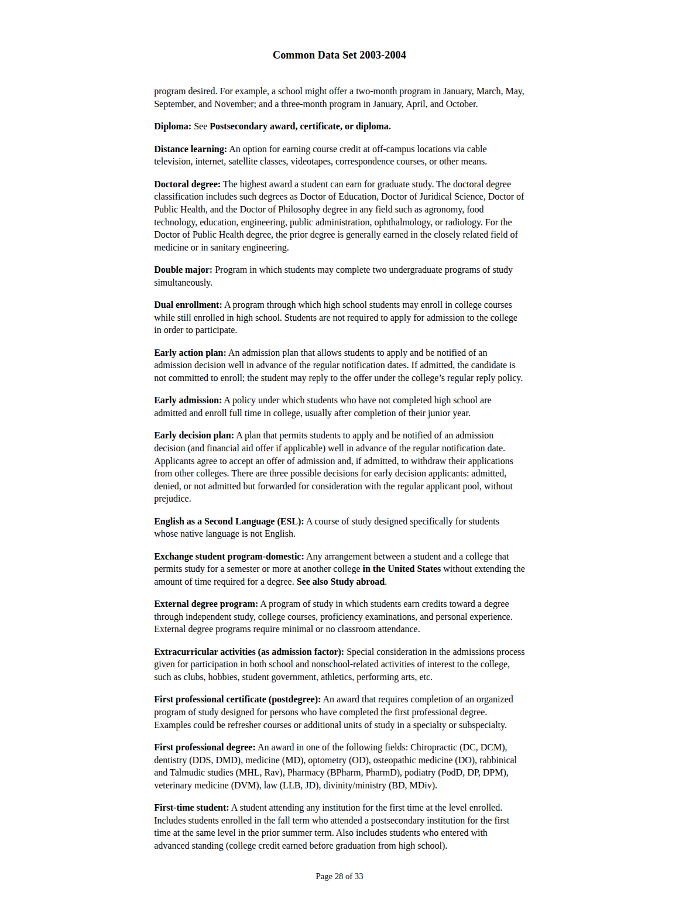Common Data Set 2003-2004
program desired. For example, a school might offer a two-month program in January, March, May, September, and November; and a three-month program in January, April, and October.
Diploma: See Postsecondary award, certificate, or diploma.
Distance learning: An option for earning course credit at off-campus locations via cable television, internet, satellite classes, videotapes, correspondence courses, or other means.
Doctoral degree: The highest award a student can earn for graduate study. The doctoral degree classification includes such degrees as Doctor of Education, Doctor of Juridical Science, Doctor of Public Health, and the Doctor of Philosophy degree in any field such as agronomy, food technology, education, engineering, public administration, ophthalmology, or radiology. For the Doctor of Public Health degree, the prior degree is generally earned in the closely related field of medicine or in sanitary engineering.
Double major: Program in which students may complete two undergraduate programs of study simultaneously.
Dual enrollment: A program through which high school students may enroll in college courses while still enrolled in high school. Students are not required to apply for admission to the college in order to participate.
Early action plan: An admission plan that allows students to apply and be notified of an admission decision well in advance of the regular notification dates. If admitted, the candidate is not committed to enroll; the student may reply to the offer under the college’s regular reply policy.
Early admission: A policy under which students who have not completed high school are admitted and enroll full time in college, usually after completion of their junior year.
Early decision plan: A plan that permits students to apply and be notified of an admission decision (and financial aid offer if applicable) well in advance of the regular notification date. Applicants agree to accept an offer of admission and, if admitted, to withdraw their applications from other colleges. There are three possible decisions for early decision applicants: admitted, denied, or not admitted but forwarded for consideration with the regular applicant pool, without prejudice.
English as a Second Language (ESL): A course of study designed specifically for students whose native language is not English.
Exchange student program-domestic: Any arrangement between a student and a college that permits study for a semester or more at another college in the United States without extending the amount of time required for a degree. See also Study abroad.
External degree program: A program of study in which students earn credits toward a degree through independent study, college courses, proficiency examinations, and personal experience. External degree programs require minimal or no classroom attendance.
Extracurricular activities (as admission factor): Special consideration in the admissions process given for participation in both school and nonschool-related activities of interest to the college, such as clubs, hobbies, student government, athletics, performing arts, etc.
First professional certificate (postdegree): An award that requires completion of an organized program of study designed for persons who have completed the first professional degree. Examples could be refresher courses or additional units of study in a specialty or subspecialty.
First professional degree: An award in one of the following fields: Chiropractic (DC, DCM), dentistry (DDS, DMD), medicine (MD), optometry (OD), osteopathic medicine (DO), rabbinical and Talmudic studies (MHL, Rav), Pharmacy (BPharm, PharmD), podiatry (PodD, DP, DPM), veterinary medicine (DVM), law (LLB, JD), divinity/ministry (BD, MDiv).
First-time student: A student attending any institution for the first time at the level enrolled. Includes students enrolled in the fall term who attended a postsecondary institution for the first time at the same level in the prior summer term. Also includes students who entered with advanced standing (college credit earned before graduation from high school).
Page 28 of 33